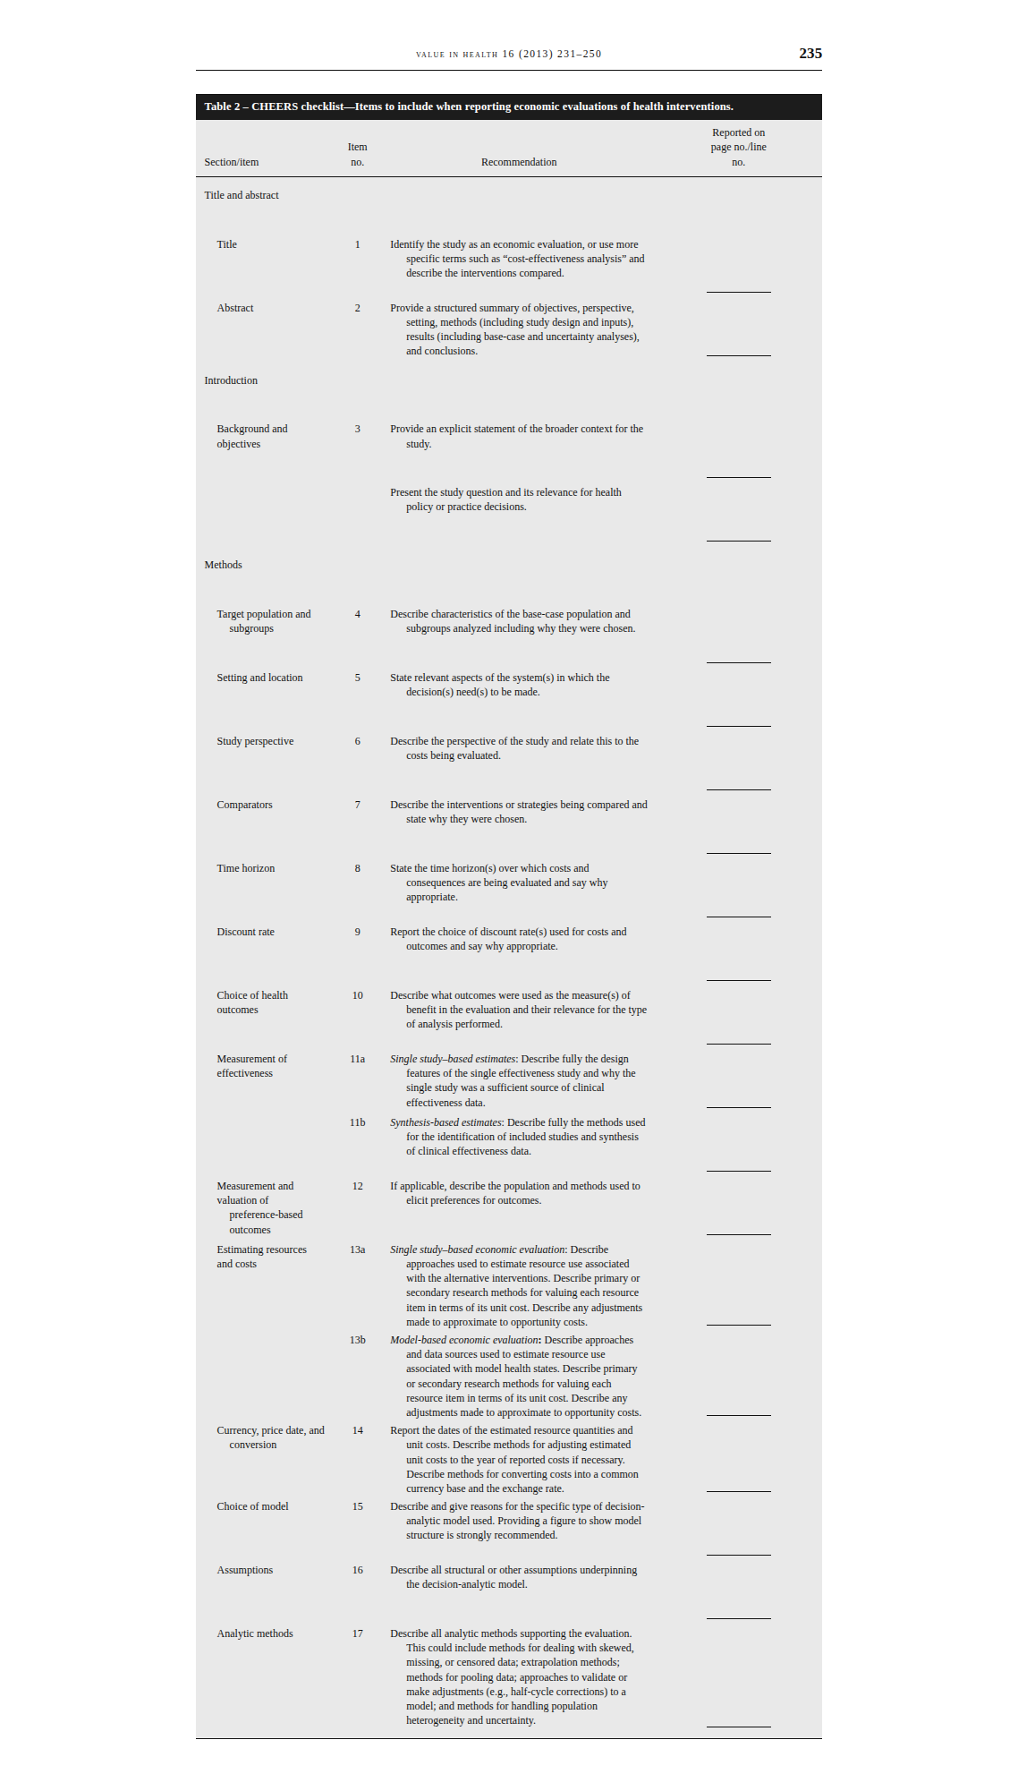Value in Health 16 (2013) 231–250
235
Table 2 – CHEERS checklist—Items to include when reporting economic evaluations of health interventions.
| Section/item | Item no. | Recommendation | Reported on page no./line no. |
| --- | --- | --- | --- |
| Title and abstract | | | |
| Title | 1 | Identify the study as an economic evaluation, or use more specific terms such as “cost-effectiveness analysis” and describe the interventions compared. | |
| Abstract | 2 | Provide a structured summary of objectives, perspective, setting, methods (including study design and inputs), results (including base-case and uncertainty analyses), and conclusions. | |
| Introduction | | | |
| Background and objectives | 3 | Provide an explicit statement of the broader context for the study. | |
| | | Present the study question and its relevance for health policy or practice decisions. | |
| Methods | | | |
| Target population and subgroups | 4 | Describe characteristics of the base-case population and subgroups analyzed including why they were chosen. | |
| Setting and location | 5 | State relevant aspects of the system(s) in which the decision(s) need(s) to be made. | |
| Study perspective | 6 | Describe the perspective of the study and relate this to the costs being evaluated. | |
| Comparators | 7 | Describe the interventions or strategies being compared and state why they were chosen. | |
| Time horizon | 8 | State the time horizon(s) over which costs and consequences are being evaluated and say why appropriate. | |
| Discount rate | 9 | Report the choice of discount rate(s) used for costs and outcomes and say why appropriate. | |
| Choice of health outcomes | 10 | Describe what outcomes were used as the measure(s) of benefit in the evaluation and their relevance for the type of analysis performed. | |
| Measurement of effectiveness | 11a | Single study–based estimates : Describe fully the design features of the single effectiveness study and why the single study was a sufficient source of clinical effectiveness data. | |
| | 11b | Synthesis-based estimates : Describe fully the methods used for the identification of included studies and synthesis of clinical effectiveness data. | |
| Measurement and valuation of preference-based outcomes | 12 | If applicable, describe the population and methods used to elicit preferences for outcomes. | |
| Estimating resources and costs | 13a | Single study–based economic evaluation : Describe approaches used to estimate resource use associated with the alternative interventions. Describe primary or secondary research methods for valuing each resource item in terms of its unit cost. Describe any adjustments made to approximate to opportunity costs. | |
| | 13b | Model-based economic evaluation : Describe approaches and data sources used to estimate resource use associated with model health states. Describe primary or secondary research methods for valuing each resource item in terms of its unit cost. Describe any adjustments made to approximate to opportunity costs. | |
| Currency, price date, and conversion | 14 | Report the dates of the estimated resource quantities and unit costs. Describe methods for adjusting estimated unit costs to the year of reported costs if necessary. Describe methods for converting costs into a common currency base and the exchange rate. | |
| Choice of model | 15 | Describe and give reasons for the specific type of decision-analytic model used. Providing a figure to show model structure is strongly recommended. | |
| Assumptions | 16 | Describe all structural or other assumptions underpinning the decision-analytic model. | |
| Analytic methods | 17 | Describe all analytic methods supporting the evaluation. This could include methods for dealing with skewed, missing, or censored data; extrapolation methods; methods for pooling data; approaches to validate or make adjustments (e.g., half-cycle corrections) to a model; and methods for handling population heterogeneity and uncertainty. | |